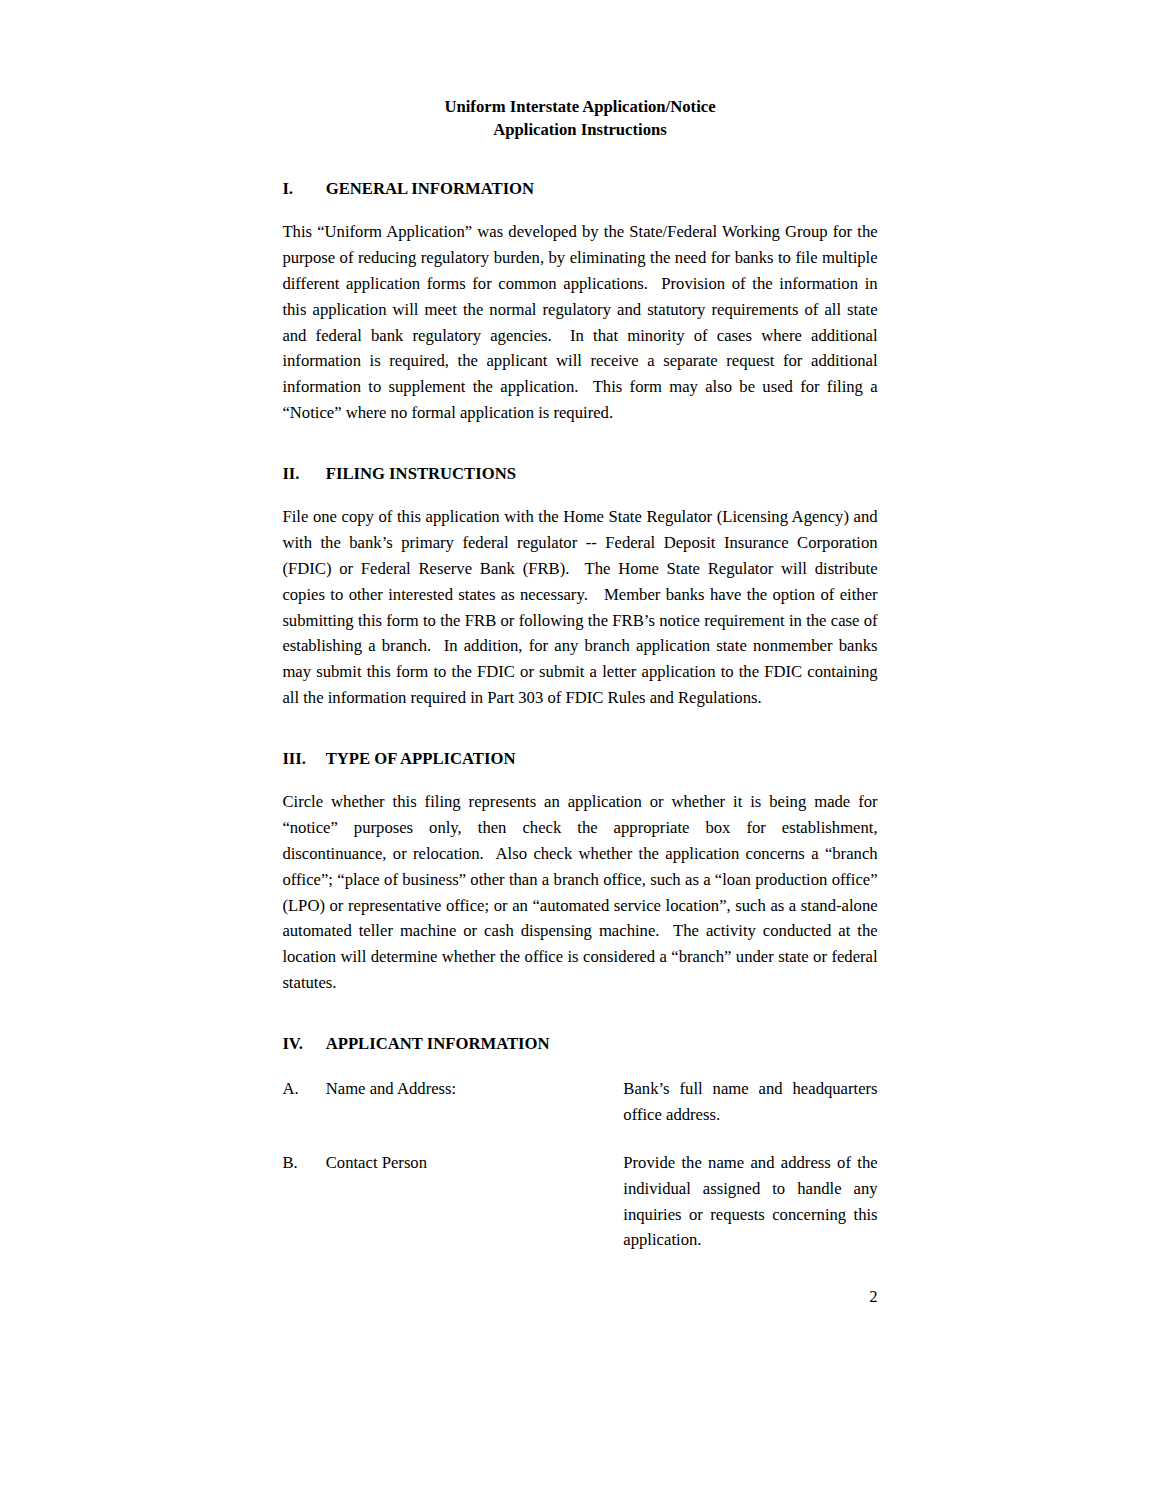Uniform Interstate Application/Notice Application Instructions
I. GENERAL INFORMATION
This “Uniform Application” was developed by the State/Federal Working Group for the purpose of reducing regulatory burden, by eliminating the need for banks to file multiple different application forms for common applications. Provision of the information in this application will meet the normal regulatory and statutory requirements of all state and federal bank regulatory agencies. In that minority of cases where additional information is required, the applicant will receive a separate request for additional information to supplement the application. This form may also be used for filing a “Notice” where no formal application is required.
II. FILING INSTRUCTIONS
File one copy of this application with the Home State Regulator (Licensing Agency) and with the bank’s primary federal regulator -- Federal Deposit Insurance Corporation (FDIC) or Federal Reserve Bank (FRB). The Home State Regulator will distribute copies to other interested states as necessary. Member banks have the option of either submitting this form to the FRB or following the FRB’s notice requirement in the case of establishing a branch. In addition, for any branch application state nonmember banks may submit this form to the FDIC or submit a letter application to the FDIC containing all the information required in Part 303 of FDIC Rules and Regulations.
III. TYPE OF APPLICATION
Circle whether this filing represents an application or whether it is being made for “notice” purposes only, then check the appropriate box for establishment, discontinuance, or relocation. Also check whether the application concerns a “branch office”; “place of business” other than a branch office, such as a “loan production office” (LPO) or representative office; or an “automated service location”, such as a stand-alone automated teller machine or cash dispensing machine. The activity conducted at the location will determine whether the office is considered a “branch” under state or federal statutes.
IV. APPLICANT INFORMATION
A.
Name and Address:
Bank’s full name and headquarters office address.
B.
Contact Person
Provide the name and address of the individual assigned to handle any inquiries or requests concerning this application.
2